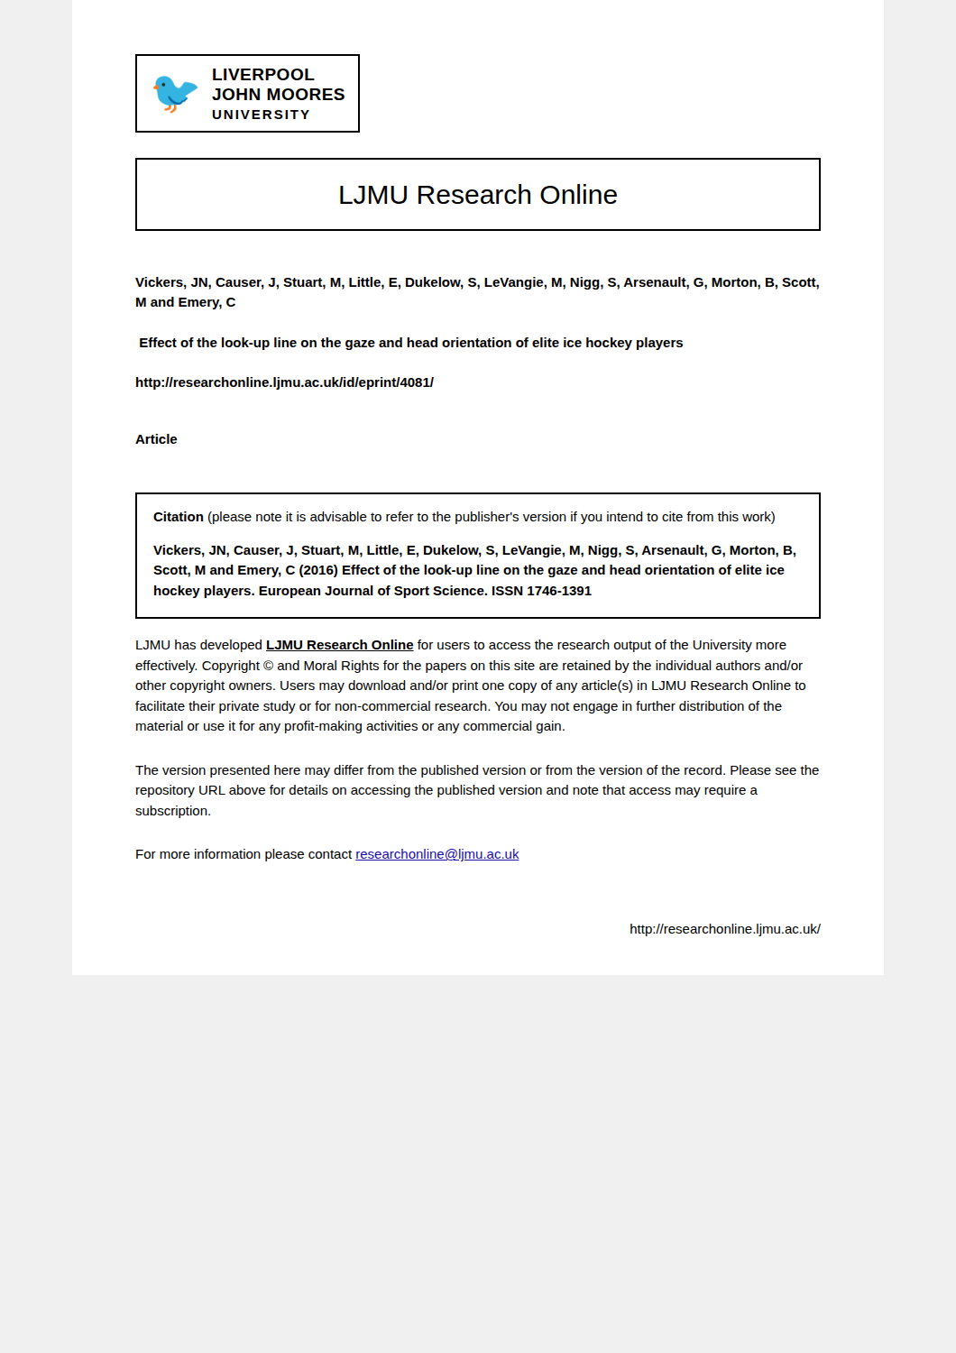🐦
LIVERPOOL
JOHN MOORES UNIVERSITY
LJMU Research Online
Vickers, JN, Causer, J, Stuart, M, Little, E, Dukelow, S, LeVangie, M, Nigg, S, Arsenault, G, Morton, B, Scott, M and Emery, C
Effect of the look-up line on the gaze and head orientation of elite ice hockey players
http://researchonline.ljmu.ac.uk/id/eprint/4081/
Article
Citation (please note it is advisable to refer to the publisher's version if you intend to cite from this work)
Vickers, JN, Causer, J, Stuart, M, Little, E, Dukelow, S, LeVangie, M, Nigg, S, Arsenault, G, Morton, B, Scott, M and Emery, C (2016) Effect of the look-up line on the gaze and head orientation of elite ice hockey players. European Journal of Sport Science. ISSN 1746-1391
LJMU has developed LJMU Research Online for users to access the research output of the University more effectively. Copyright © and Moral Rights for the papers on this site are retained by the individual authors and/or other copyright owners. Users may download and/or print one copy of any article(s) in LJMU Research Online to facilitate their private study or for non-commercial research. You may not engage in further distribution of the material or use it for any profit-making activities or any commercial gain.
The version presented here may differ from the published version or from the version of the record. Please see the repository URL above for details on accessing the published version and note that access may require a subscription.
For more information please contact researchonline@ljmu.ac.uk
http://researchonline.ljmu.ac.uk/